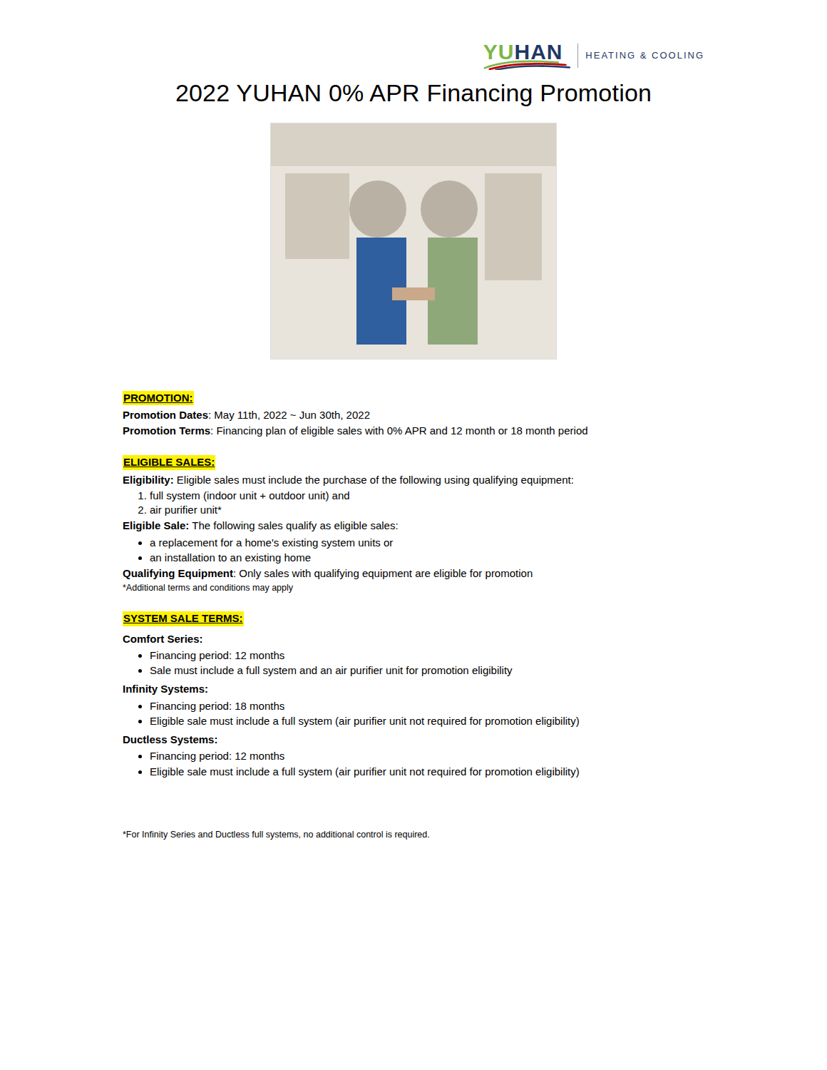YU HAN
HEATING & COOLING
2022 YUHAN 0% APR Financing Promotion
PROMOTION:
Promotion Dates: May 11th, 2022 ~ Jun 30th, 2022
Promotion Terms: Financing plan of eligible sales with 0% APR and 12 month or 18 month period
ELIGIBLE SALES:
Eligibility: Eligible sales must include the purchase of the following using qualifying equipment:
full system (indoor unit + outdoor unit) and
air purifier unit*
Eligible Sale: The following sales qualify as eligible sales:
a replacement for a home's existing system units or
an installation to an existing home
Qualifying Equipment: Only sales with qualifying equipment are eligible for promotion
*Additional terms and conditions may apply
SYSTEM SALE TERMS:
Comfort Series:
Financing period: 12 months
Sale must include a full system and an air purifier unit for promotion eligibility
Infinity Systems:
Financing period: 18 months
Eligible sale must include a full system (air purifier unit not required for promotion eligibility)
Ductless Systems:
Financing period: 12 months
Eligible sale must include a full system (air purifier unit not required for promotion eligibility)
*For Infinity Series and Ductless full systems, no additional control is required.